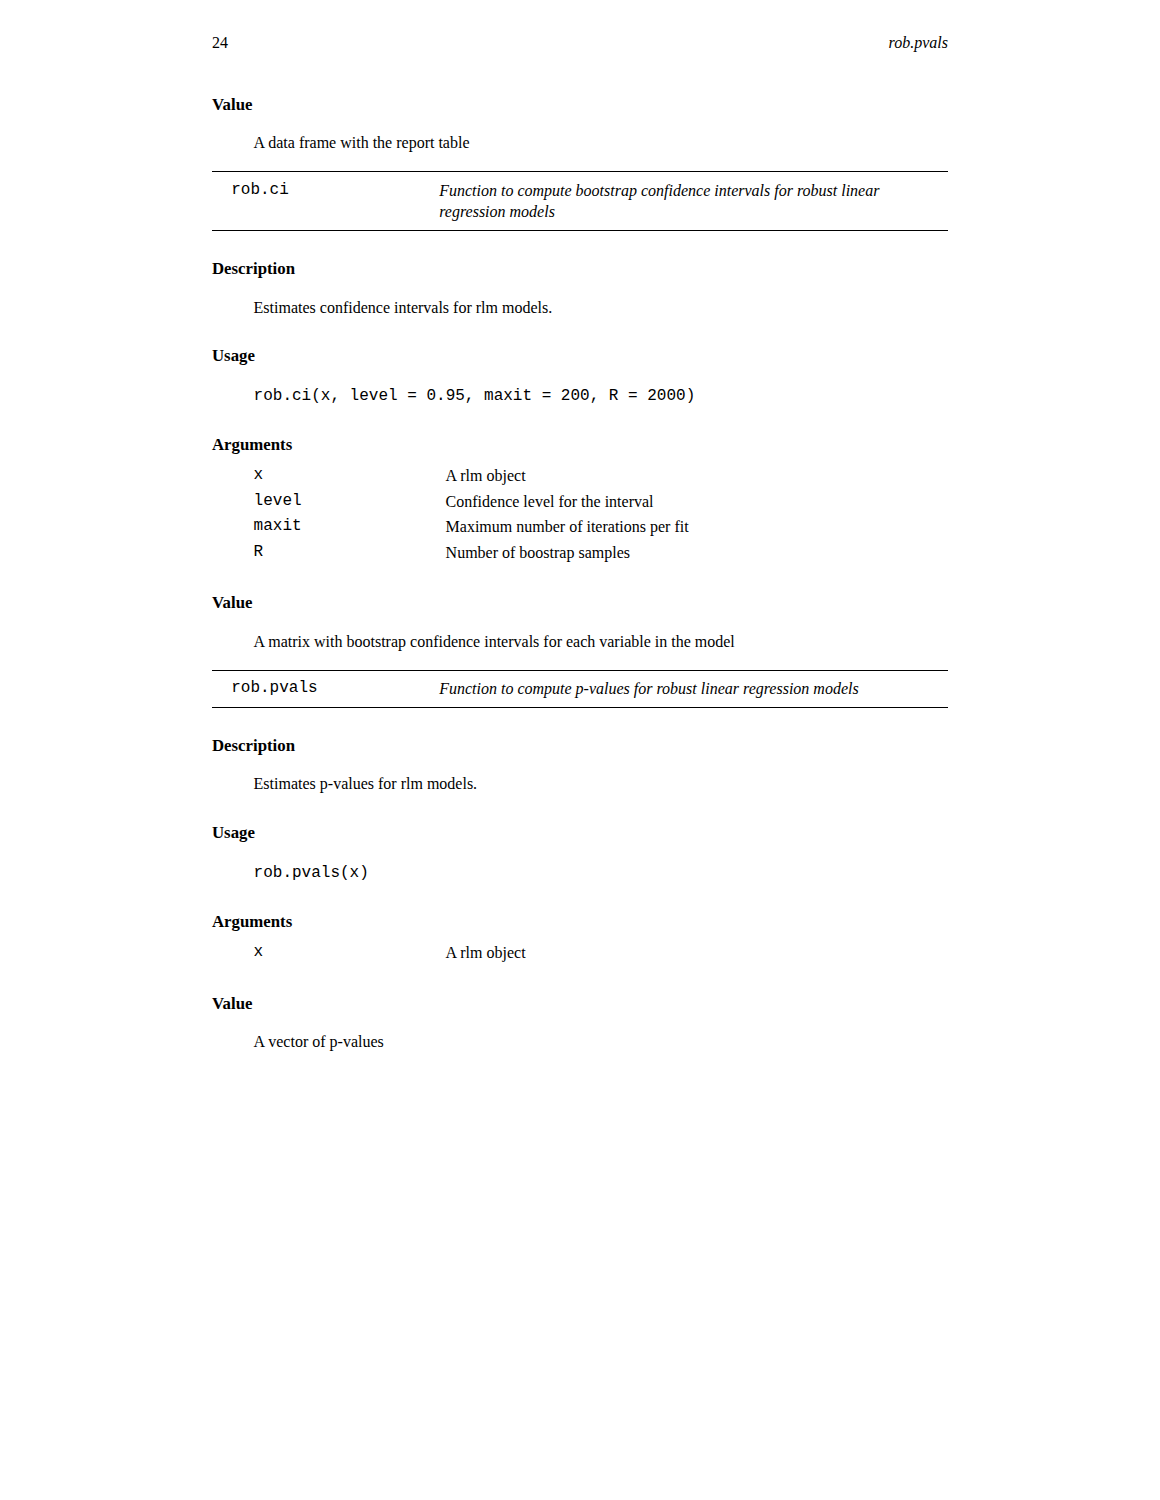24 rob.pvals
Value
A data frame with the report table
rob.ci Function to compute bootstrap confidence intervals for robust linear regression models
Description
Estimates confidence intervals for rlm models.
Usage
rob.ci(x, level = 0.95, maxit = 200, R = 2000)
Arguments
| x | A rlm object |
| level | Confidence level for the interval |
| maxit | Maximum number of iterations per fit |
| R | Number of boostrap samples |
Value
A matrix with bootstrap confidence intervals for each variable in the model
rob.pvals Function to compute p-values for robust linear regression models
Description
Estimates p-values for rlm models.
Usage
rob.pvals(x)
Arguments
| x | A rlm object |
Value
A vector of p-values